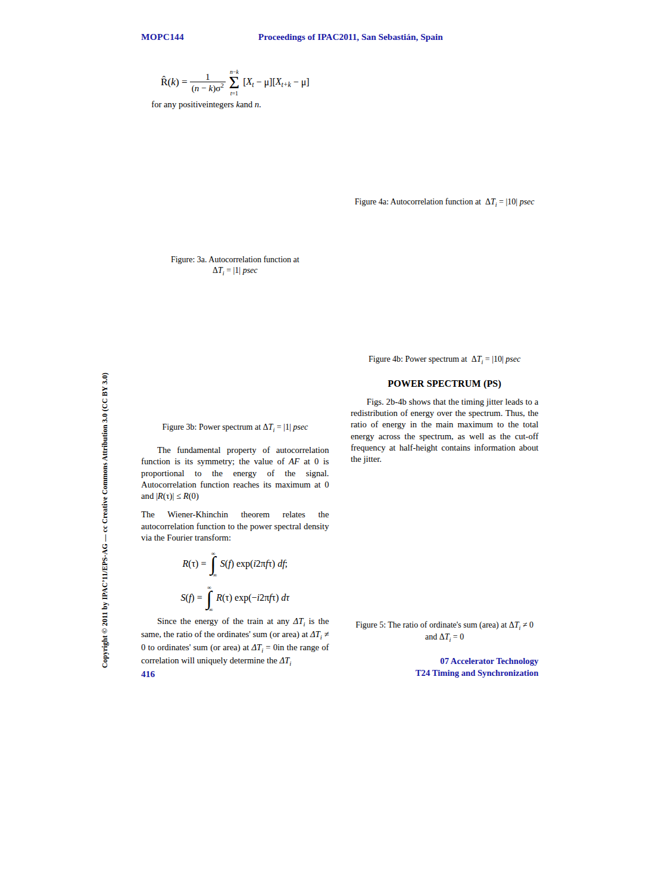MOPC144 Proceedings of IPAC2011, San Sebastián, Spain
R̂(k) = 1 (n − k)σ2 n−k Σ t=1 [Xt − μ][Xt+k − μ]
for any positiveintegers kand n.
Figure: 3a. Autocorrelation function at
ΔTi = |1| psec
Figure 3b: Power spectrum at ΔTi = |1| psec
The fundamental property of autocorrelation function is its symmetry; the value of AF at 0 is proportional to the energy of the signal. Autocorrelation function reaches its maximum at 0 and |R(τ)| ≤ R(0)
The Wiener-Khinchin theorem relates the autocorrelation function to the power spectral density via the Fourier transform:
R(τ) = ∞ ∫ −∞ S(f) exp(i2πfτ) df;
S(f) = ∞ ∫ −∞ R(τ) exp(−i2πfτ) dτ
Since the energy of the train at any ΔTi is the same, the ratio of the ordinates' sum (or area) at ΔTi ≠ 0 to ordinates' sum (or area) at ΔTi = 0in the range of correlation will uniquely determine the ΔTi
Figure 4a: Autocorrelation function at ΔTi = |10| psec
Figure 4b: Power spectrum at ΔTi = |10| psec
POWER SPECTRUM (PS)
Figs. 2b-4b shows that the timing jitter leads to a redistribution of energy over the spectrum. Thus, the ratio of energy in the main maximum to the total energy across the spectrum, as well as the cut-off frequency at half-height contains information about the jitter.
Figure 5: The ratio of ordinate's sum (area) at ΔTi ≠ 0
and ΔTi = 0
Copyright © 2011 by IPAC’11/EPS-AG — cc Creative Commons Attribution 3.0 (CC BY 3.0)
416
07 Accelerator Technology
T24 Timing and Synchronization